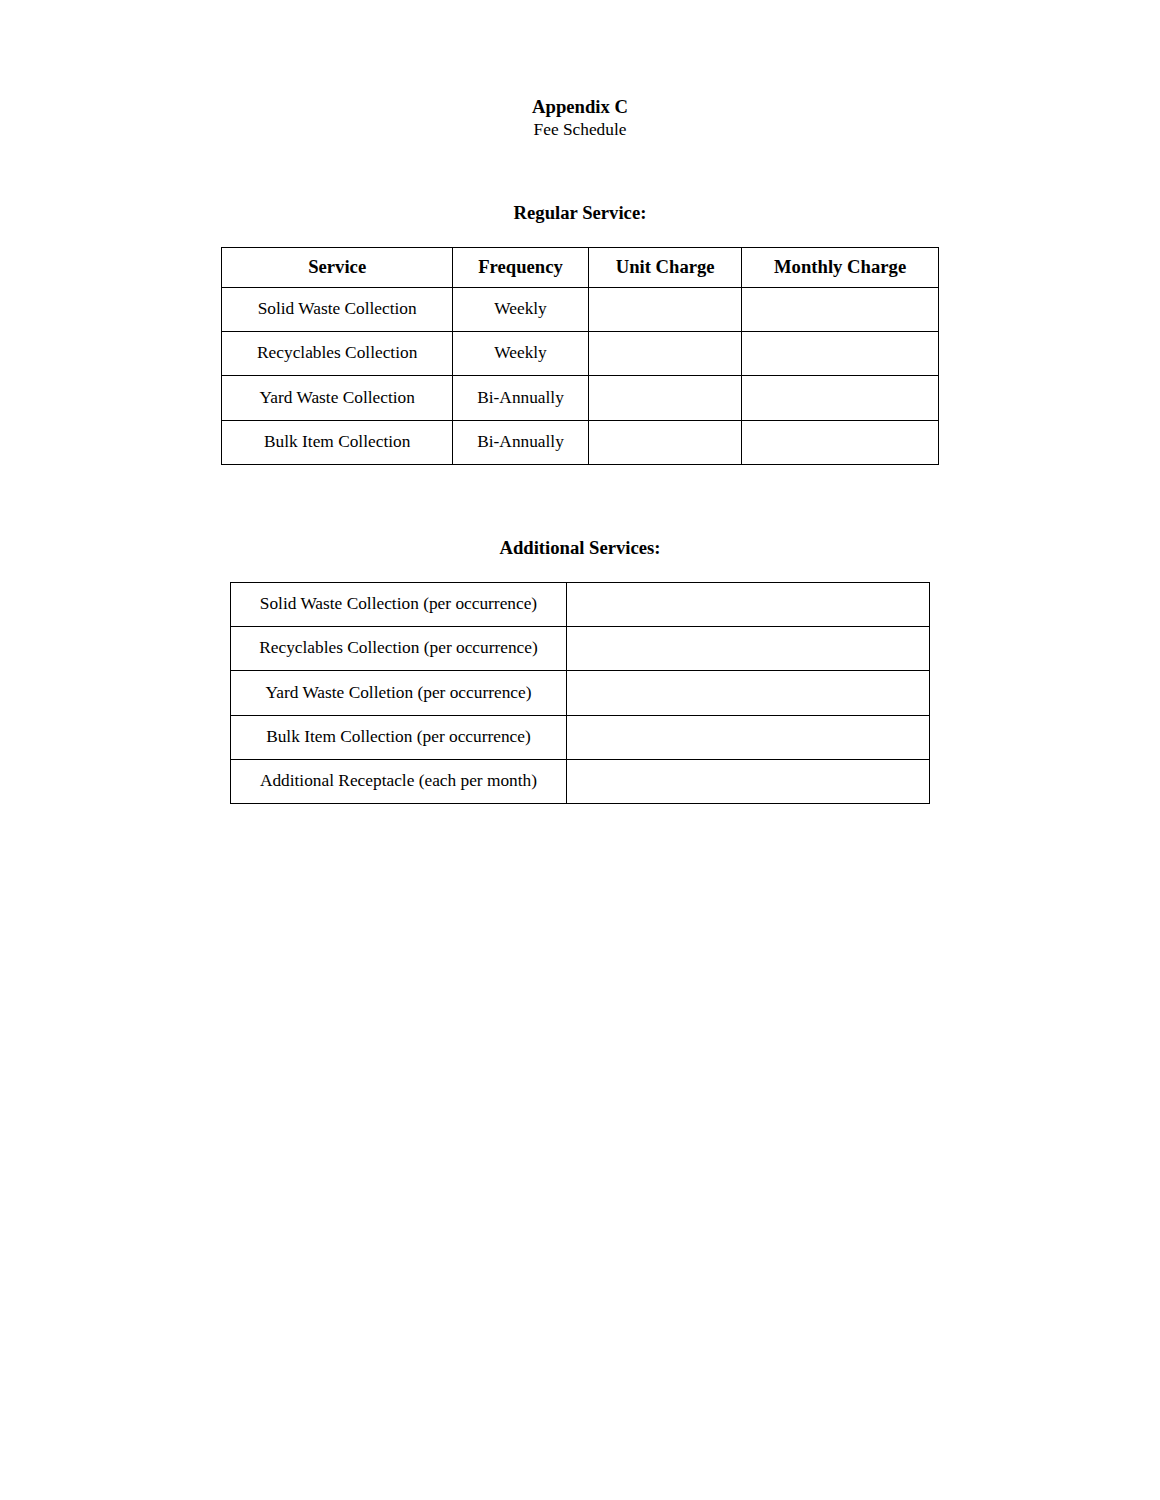Appendix C
Fee Schedule
Regular Service:
| Service | Frequency | Unit Charge | Monthly Charge |
| --- | --- | --- | --- |
| Solid Waste Collection | Weekly | | |
| Recyclables Collection | Weekly | | |
| Yard Waste Collection | Bi-Annually | | |
| Bulk Item Collection | Bi-Annually | | |
Additional Services:
| Solid Waste Collection (per occurrence) | |
| Recyclables Collection (per occurrence) | |
| Yard Waste Colletion (per occurrence) | |
| Bulk Item Collection (per occurrence) | |
| Additional Receptacle (each per month) | |